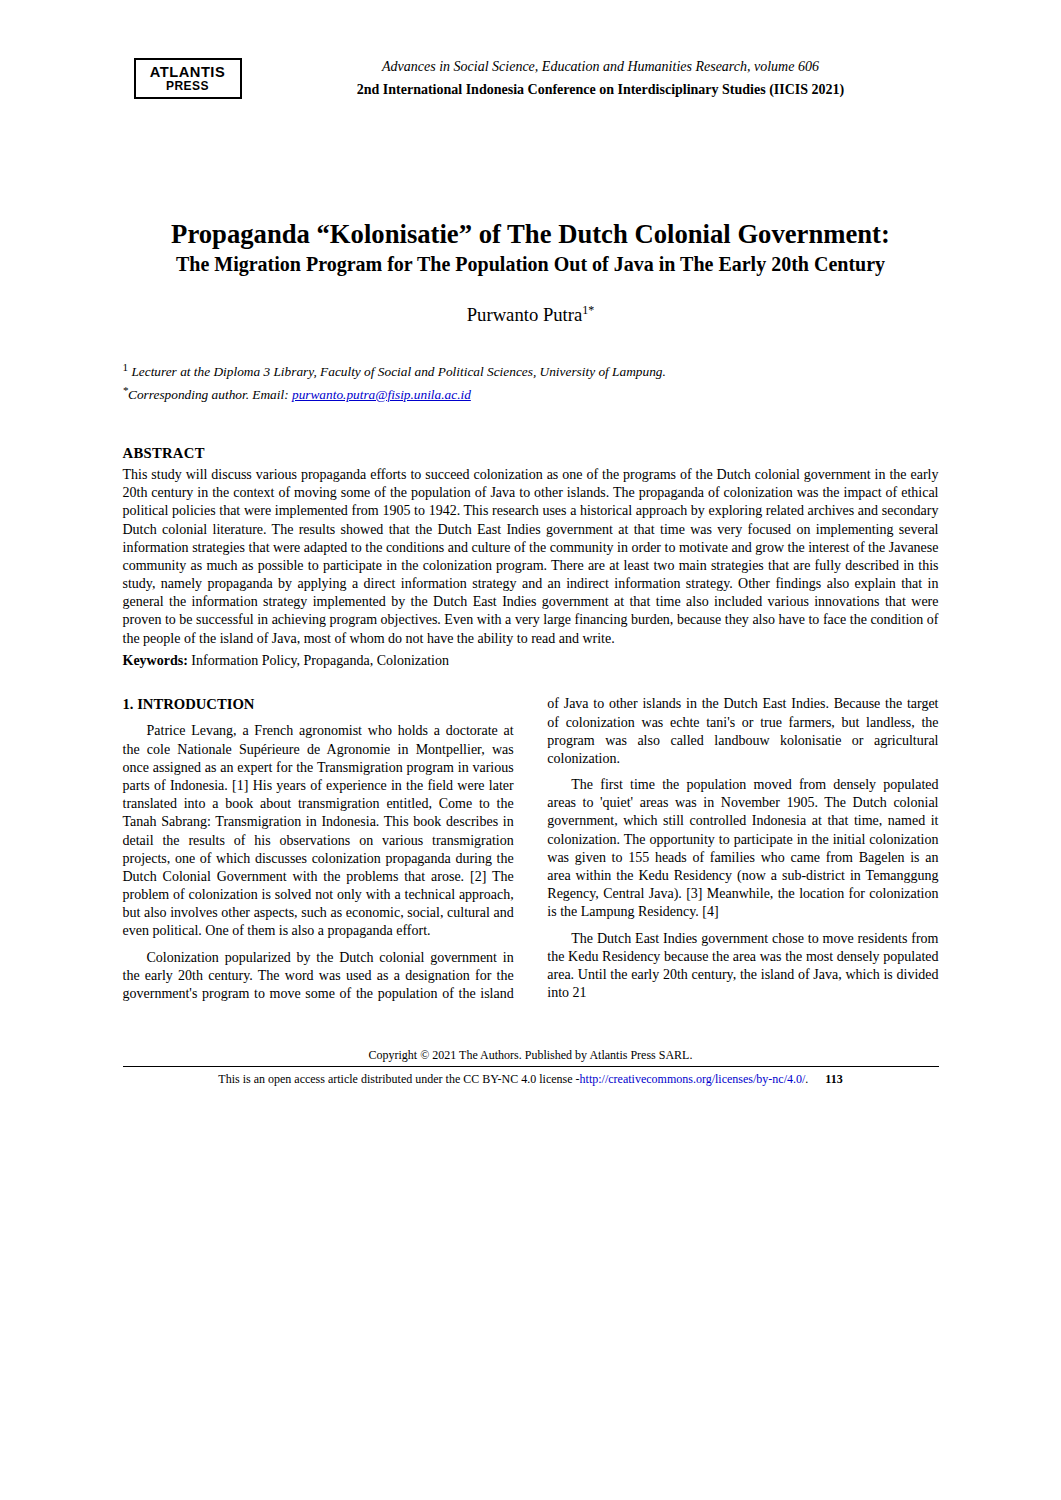ATLANTISPRESS
Advances in Social Science, Education and Humanities Research, volume 606
2nd International Indonesia Conference on Interdisciplinary Studies (IICIS 2021)
Propaganda “Kolonisatie” of The Dutch Colonial Government:
The Migration Program for The Population Out of Java in The Early 20th Century
Purwanto Putra1*
1 Lecturer at the Diploma 3 Library, Faculty of Social and Political Sciences, University of Lampung.
*Corresponding author. Email: purwanto.putra@fisip.unila.ac.id
ABSTRACT
This study will discuss various propaganda efforts to succeed colonization as one of the programs of the Dutch colonial government in the early 20th century in the context of moving some of the population of Java to other islands. The propaganda of colonization was the impact of ethical political policies that were implemented from 1905 to 1942. This research uses a historical approach by exploring related archives and secondary Dutch colonial literature. The results showed that the Dutch East Indies government at that time was very focused on implementing several information strategies that were adapted to the conditions and culture of the community in order to motivate and grow the interest of the Javanese community as much as possible to participate in the colonization program. There are at least two main strategies that are fully described in this study, namely propaganda by applying a direct information strategy and an indirect information strategy. Other findings also explain that in general the information strategy implemented by the Dutch East Indies government at that time also included various innovations that were proven to be successful in achieving program objectives. Even with a very large financing burden, because they also have to face the condition of the people of the island of Java, most of whom do not have the ability to read and write.
Keywords: Information Policy, Propaganda, Colonization
1. INTRODUCTION
Patrice Levang, a French agronomist who holds a doctorate at the cole Nationale Supérieure de Agronomie in Montpellier, was once assigned as an expert for the Transmigration program in various parts of Indonesia. [1] His years of experience in the field were later translated into a book about transmigration entitled, Come to the Tanah Sabrang: Transmigration in Indonesia. This book describes in detail the results of his observations on various transmigration projects, one of which discusses colonization propaganda during the Dutch Colonial Government with the problems that arose. [2] The problem of colonization is solved not only with a technical approach, but also involves other aspects, such as economic, social, cultural and even political. One of them is also a propaganda effort.
Colonization popularized by the Dutch colonial government in the early 20th century. The word was used as a designation for the government's program to move some of the population of the island of Java to other islands in the Dutch East Indies. Because the target of colonization was echte tani's or true farmers, but landless, the program was also called landbouw kolonisatie or agricultural colonization.
The first time the population moved from densely populated areas to 'quiet' areas was in November 1905. The Dutch colonial government, which still controlled Indonesia at that time, named it colonization. The opportunity to participate in the initial colonization was given to 155 heads of families who came from Bagelen is an area within the Kedu Residency (now a sub-district in Temanggung Regency, Central Java). [3] Meanwhile, the location for colonization is the Lampung Residency. [4]
The Dutch East Indies government chose to move residents from the Kedu Residency because the area was the most densely populated area. Until the early 20th century, the island of Java, which is divided into 21
Copyright © 2021 The Authors. Published by Atlantis Press SARL.
This is an open access article distributed under the CC BY-NC 4.0 license -http://creativecommons.org/licenses/by-nc/4.0/. 113